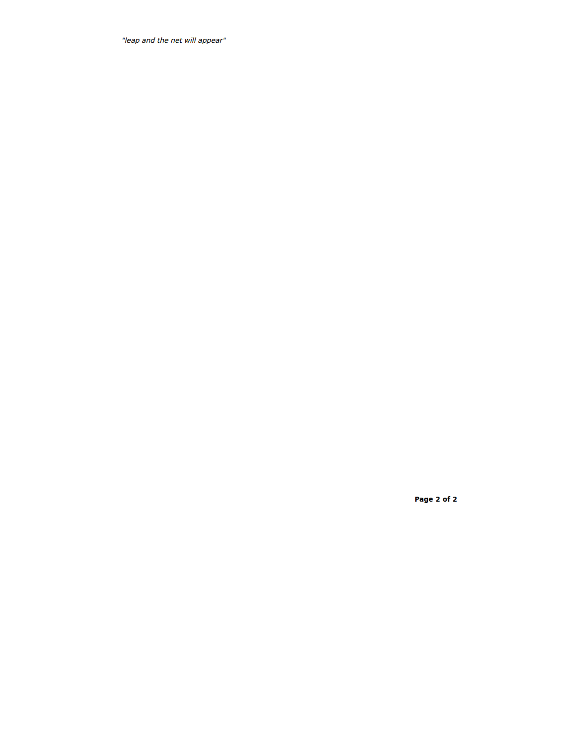"leap and the net will appear"
Page 2 of 2